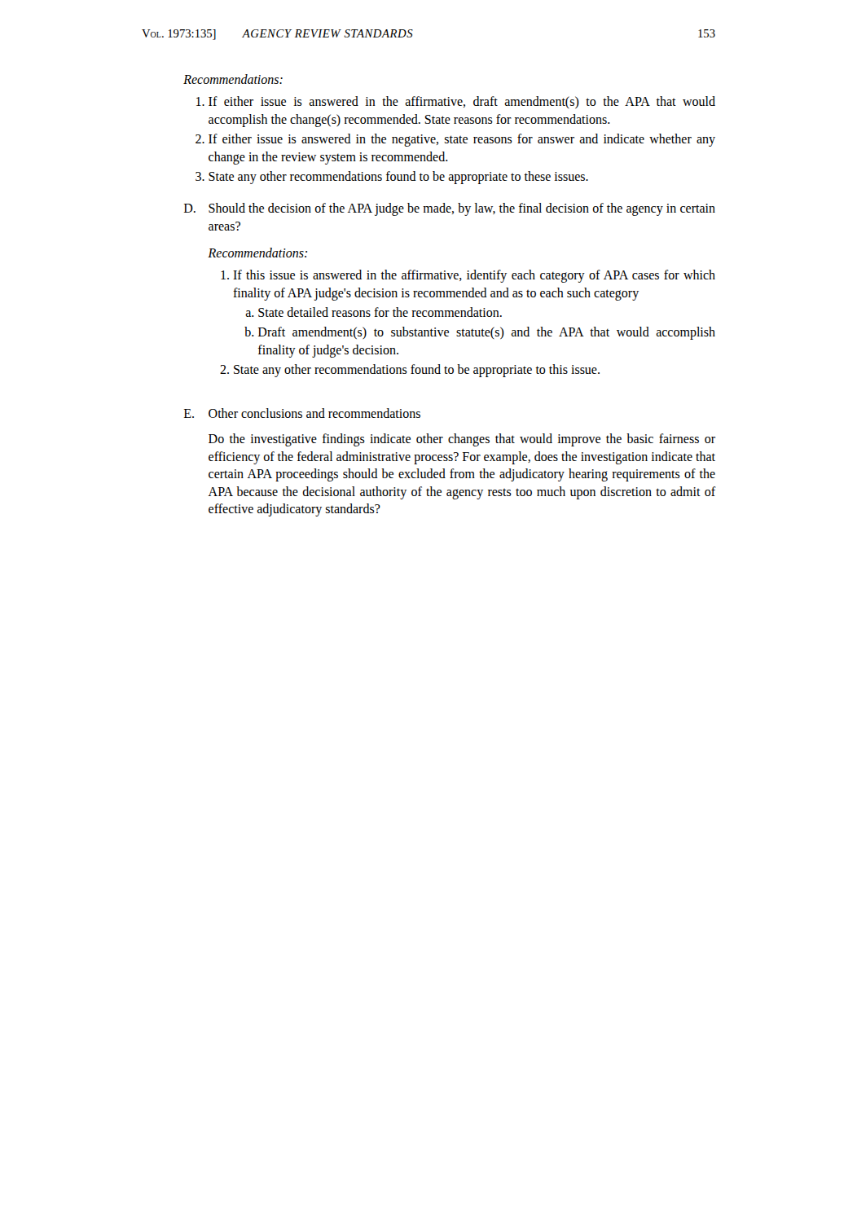Vol. 1973:135] Agency Review Standards 153
Recommendations:
If either issue is answered in the affirmative, draft amendment(s) to the APA that would accomplish the change(s) recommended. State reasons for recommendations.
If either issue is answered in the negative, state reasons for answer and indicate whether any change in the review system is recommended.
State any other recommendations found to be appropriate to these issues.
D.
Should the decision of the APA judge be made, by law, the final decision of the agency in certain areas?
Recommendations:
If this issue is answered in the affirmative, identify each category of APA cases for which finality of APA judge's decision is recommended and as to each such category
State detailed reasons for the recommendation.
Draft amendment(s) to substantive statute(s) and the APA that would accomplish finality of judge's decision.
State any other recommendations found to be appropriate to this issue.
E.
Other conclusions and recommendations
Do the investigative findings indicate other changes that would improve the basic fairness or efficiency of the federal administrative process? For example, does the investigation indicate that certain APA proceedings should be excluded from the adjudicatory hearing requirements of the APA because the decisional authority of the agency rests too much upon discretion to admit of effective adjudicatory standards?